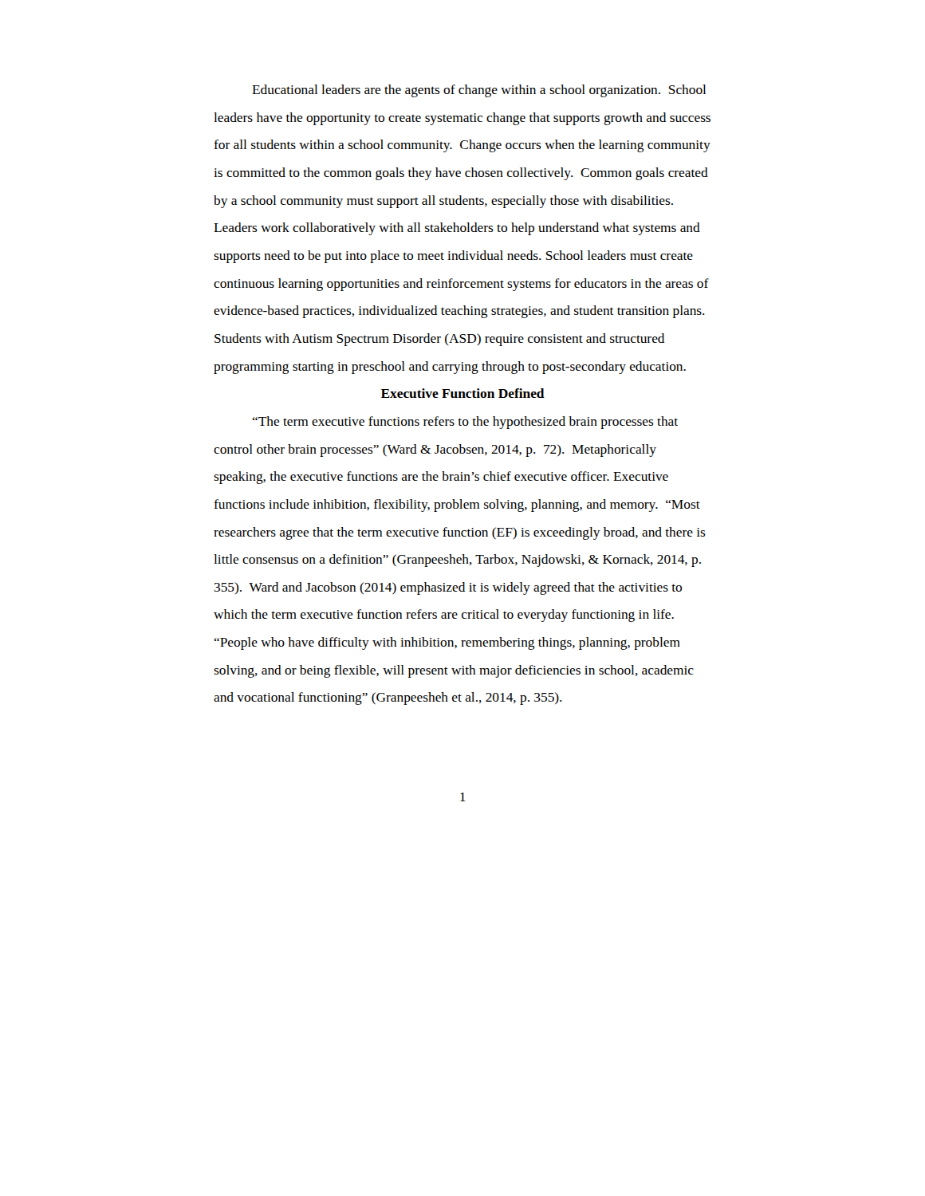Educational leaders are the agents of change within a school organization. School leaders have the opportunity to create systematic change that supports growth and success for all students within a school community. Change occurs when the learning community is committed to the common goals they have chosen collectively. Common goals created by a school community must support all students, especially those with disabilities. Leaders work collaboratively with all stakeholders to help understand what systems and supports need to be put into place to meet individual needs. School leaders must create continuous learning opportunities and reinforcement systems for educators in the areas of evidence-based practices, individualized teaching strategies, and student transition plans. Students with Autism Spectrum Disorder (ASD) require consistent and structured programming starting in preschool and carrying through to post-secondary education.
Executive Function Defined
“The term executive functions refers to the hypothesized brain processes that control other brain processes” (Ward & Jacobsen, 2014, p. 72). Metaphorically speaking, the executive functions are the brain’s chief executive officer. Executive functions include inhibition, flexibility, problem solving, planning, and memory. “Most researchers agree that the term executive function (EF) is exceedingly broad, and there is little consensus on a definition” (Granpeesheh, Tarbox, Najdowski, & Kornack, 2014, p. 355). Ward and Jacobson (2014) emphasized it is widely agreed that the activities to which the term executive function refers are critical to everyday functioning in life. “People who have difficulty with inhibition, remembering things, planning, problem solving, and or being flexible, will present with major deficiencies in school, academic and vocational functioning” (Granpeesheh et al., 2014, p. 355).
1